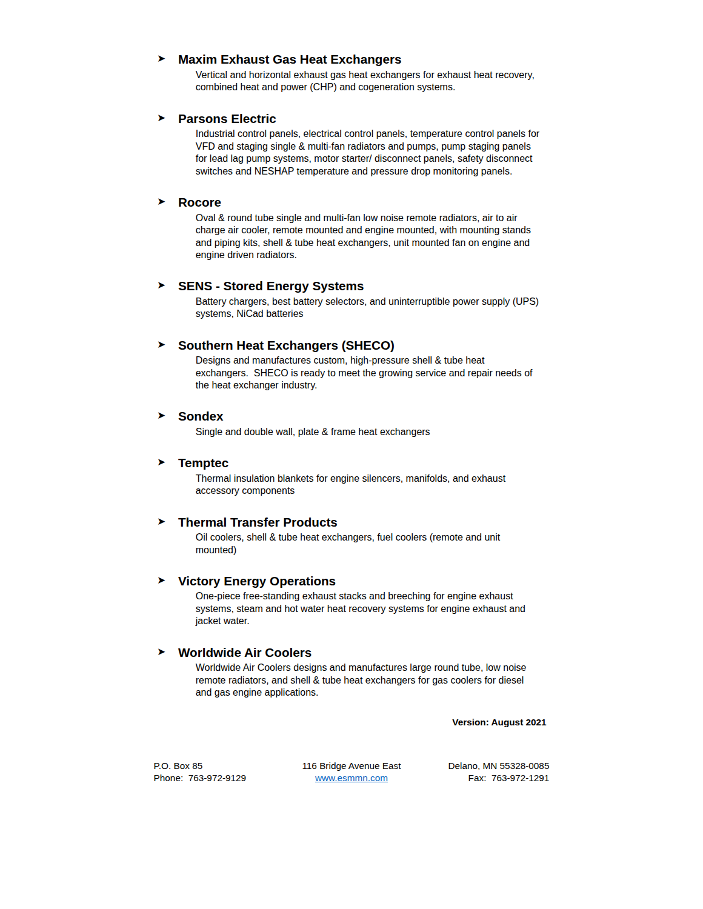Maxim Exhaust Gas Heat Exchangers
Vertical and horizontal exhaust gas heat exchangers for exhaust heat recovery, combined heat and power (CHP) and cogeneration systems.
Parsons Electric
Industrial control panels, electrical control panels, temperature control panels for VFD and staging single & multi-fan radiators and pumps, pump staging panels for lead lag pump systems, motor starter/ disconnect panels, safety disconnect switches and NESHAP temperature and pressure drop monitoring panels.
Rocore
Oval & round tube single and multi-fan low noise remote radiators, air to air charge air cooler, remote mounted and engine mounted, with mounting stands and piping kits, shell & tube heat exchangers, unit mounted fan on engine and engine driven radiators.
SENS - Stored Energy Systems
Battery chargers, best battery selectors, and uninterruptible power supply (UPS) systems, NiCad batteries
Southern Heat Exchangers (SHECO)
Designs and manufactures custom, high-pressure shell & tube heat exchangers. SHECO is ready to meet the growing service and repair needs of the heat exchanger industry.
Sondex
Single and double wall, plate & frame heat exchangers
Temptec
Thermal insulation blankets for engine silencers, manifolds, and exhaust accessory components
Thermal Transfer Products
Oil coolers, shell & tube heat exchangers, fuel coolers (remote and unit mounted)
Victory Energy Operations
One-piece free-standing exhaust stacks and breeching for engine exhaust systems, steam and hot water heat recovery systems for engine exhaust and jacket water.
Worldwide Air Coolers
Worldwide Air Coolers designs and manufactures large round tube, low noise remote radiators, and shell & tube heat exchangers for gas coolers for diesel and gas engine applications.
Version: August 2021
| P.O. Box 85 | 116 Bridge Avenue East | Delano, MN 55328-0085 |
| Phone: 763-972-9129 | www.esmmn.com | Fax: 763-972-1291 |